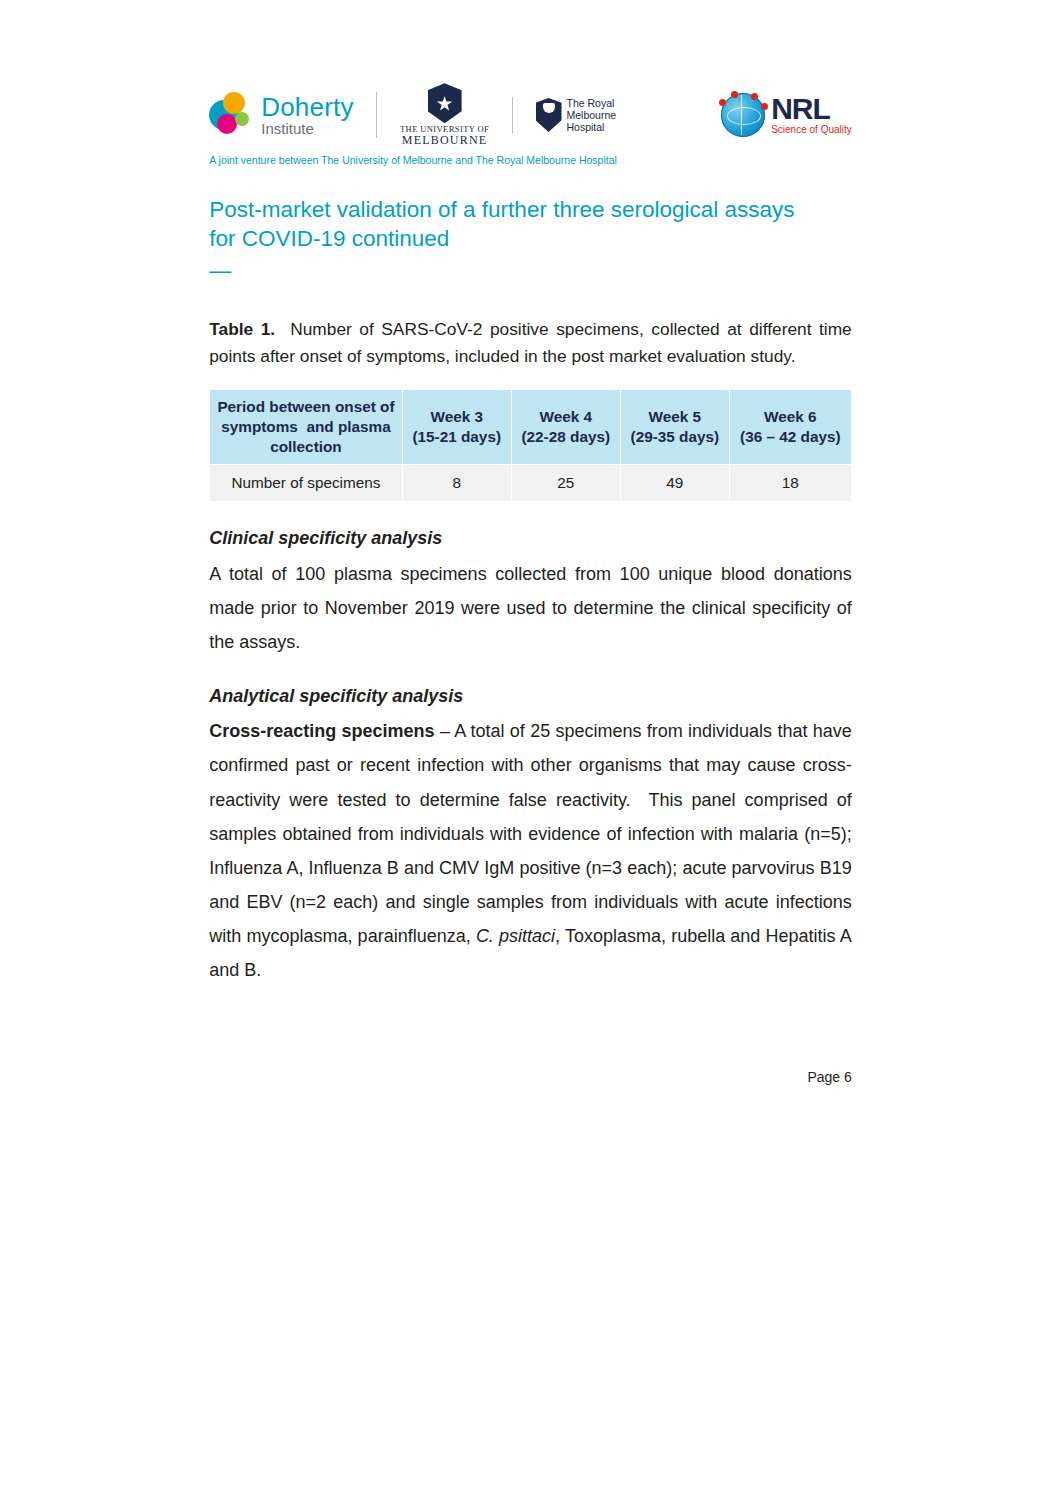Doherty Institute
THE UNIVERSITY OF
MELBOURNE
The Royal
Melbourne
Hospital
NRL Science of Quality
A joint venture between The University of Melbourne and The Royal Melbourne Hospital
Post-market validation of a further three serological assays
for COVID-19 continued
—
Table 1. Number of SARS-CoV-2 positive specimens, collected at different time points after onset of symptoms, included in the post market evaluation study.
| Period between onset of symptoms and plasma collection | Week 3 (15-21 days) | Week 4 (22-28 days) | Week 5 (29-35 days) | Week 6 (36 – 42 days) |
| --- | --- | --- | --- | --- |
| Number of specimens | 8 | 25 | 49 | 18 |
Clinical specificity analysis
A total of 100 plasma specimens collected from 100 unique blood donations made prior to November 2019 were used to determine the clinical specificity of the assays.
Analytical specificity analysis
Cross-reacting specimens – A total of 25 specimens from individuals that have confirmed past or recent infection with other organisms that may cause cross-reactivity were tested to determine false reactivity. This panel comprised of samples obtained from individuals with evidence of infection with malaria (n=5); Influenza A, Influenza B and CMV IgM positive (n=3 each); acute parvovirus B19 and EBV (n=2 each) and single samples from individuals with acute infections with mycoplasma, parainfluenza, C. psittaci, Toxoplasma, rubella and Hepatitis A and B.
Page 6